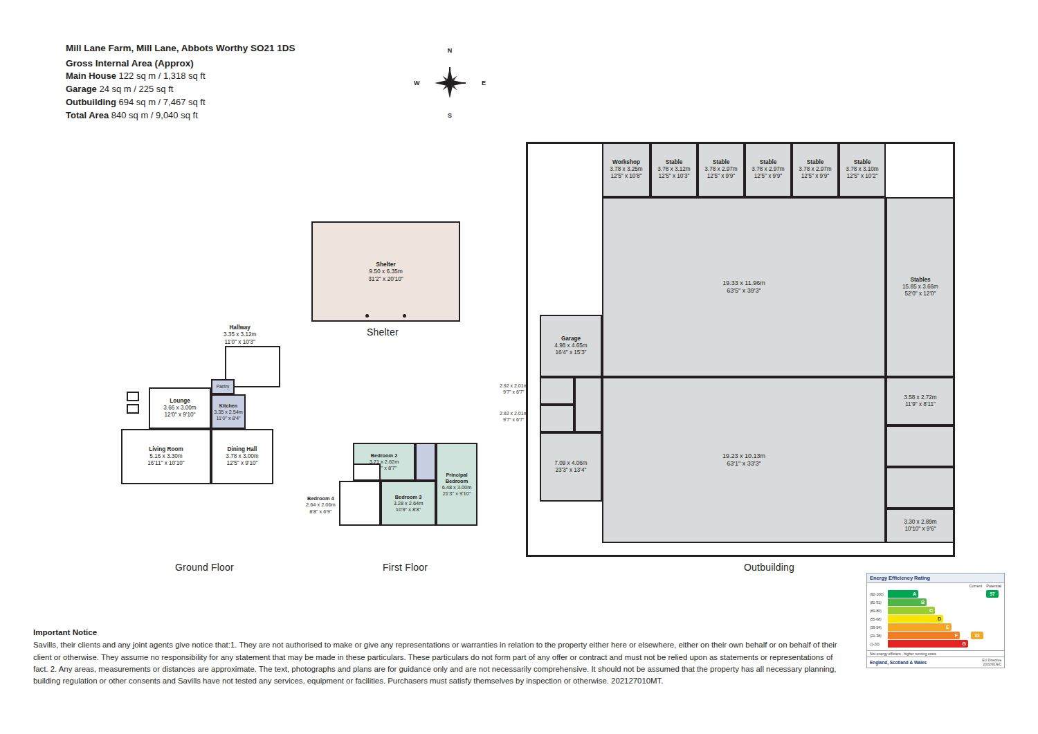Mill Lane Farm, Mill Lane, Abbots Worthy SO21 1DS
Gross Internal Area (Approx)
Main House 122 sq m / 1,318 sq ft
Garage 24 sq m / 225 sq ft
Outbuilding 694 sq m / 7,467 sq ft
Total Area 840 sq m / 9,040 sq ft
N E S W
Shelter9.50 x 6.35m
31'2" x 20'10"
Shelter
Hallway3.35 x 3.12m
11'0" x 10'3"
Lounge3.66 x 3.00m
12'0" x 9'10"
Pantry
Kitchen3.35 x 2.54m
11'0" x 8'4"
Living Room5.16 x 3.30m
16'11" x 10'10"
Dining Hall3.78 x 3.00m
12'5" x 9'10"
Ground Floor
Bedroom 23.71 x 2.62m
12'2" x 8'7"
Principal
Bedroom6.48 x 3.00m
21'3" x 9'10"
Bedroom 42.64 x 2.06m
8'8" x 6'9"
Bedroom 33.28 x 2.64m
10'9" x 8'8"
First Floor
Workshop3.78 x 3.25m
12'5" x 10'8"
Stable3.78 x 3.12m
12'5" x 10'3"
Stable3.78 x 2.97m
12'5" x 9'9"
Stable3.78 x 2.97m
12'5" x 9'9"
Stable3.78 x 2.97m
12'5" x 9'9"
Stable3.78 x 3.10m
12'5" x 10'2"
19.33 x 11.96m
63'5" x 39'3"
Stables15.85 x 3.66m
52'0" x 12'0"
Garage4.98 x 4.65m
16'4" x 15'3"
2.92 x 2.01m
9'7" x 6'7"
2.92 x 2.01m
9'7" x 6'7"
7.09 x 4.06m
23'3" x 13'4"
19.23 x 10.13m
63'1" x 33'3"
3.58 x 2.72m
11'9" x 8'11"
3.30 x 2.89m
10'10" x 9'6"
Outbuilding
Important Notice
Savills, their clients and any joint agents give notice that:1. They are not authorised to make or give any representations or warranties in relation to the property either here or elsewhere, either on their own behalf or on behalf of their client or otherwise. They assume no responsibility for any statement that may be made in these particulars. These particulars do not form part of any offer or contract and must not be relied upon as statements or representations of fact. 2. Any areas, measurements or distances are approximate. The text, photographs and plans are for guidance only and are not necessarily comprehensive. It should not be assumed that the property has all necessary planning, building regulation or other consents and Savills have not tested any services, equipment or facilities. Purchasers must satisfy themselves by inspection or otherwise. 202127010MT.
Energy Efficiency Rating
Current Potential
(92-100) A 97
(81-91) B
(69-80) C
(55-68) D
(39-54) E
(21-38) F 33
(1-20) G
Not energy efficient - higher running costs
England, Scotland & Wales EU Directive
2002/91/EC